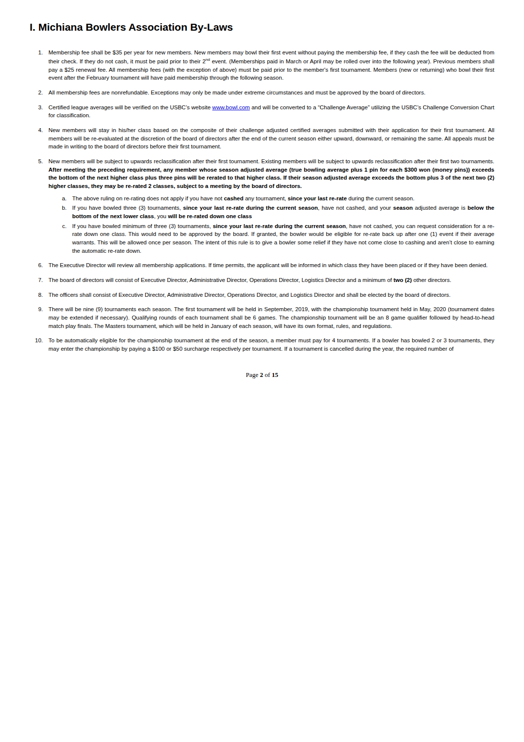I. Michiana Bowlers Association By-Laws
Membership fee shall be $35 per year for new members. New members may bowl their first event without paying the membership fee, if they cash the fee will be deducted from their check. If they do not cash, it must be paid prior to their 2nd event. (Memberships paid in March or April may be rolled over into the following year). Previous members shall pay a $25 renewal fee. All membership fees (with the exception of above) must be paid prior to the member's first tournament. Members (new or returning) who bowl their first event after the February tournament will have paid membership through the following season.
All membership fees are nonrefundable. Exceptions may only be made under extreme circumstances and must be approved by the board of directors.
Certified league averages will be verified on the USBC’s website www.bowl.com and will be converted to a “Challenge Average” utilizing the USBC’s Challenge Conversion Chart for classification.
New members will stay in his/her class based on the composite of their challenge adjusted certified averages submitted with their application for their first tournament. All members will be re-evaluated at the discretion of the board of directors after the end of the current season either upward, downward, or remaining the same. All appeals must be made in writing to the board of directors before their first tournament.
New members will be subject to upwards reclassification after their first tournament. Existing members will be subject to upwards reclassification after their first two tournaments. After meeting the preceding requirement, any member whose season adjusted average (true bowling average plus 1 pin for each $300 won (money pins)) exceeds the bottom of the next higher class plus three pins will be rerated to that higher class. If their season adjusted average exceeds the bottom plus 3 of the next two (2) higher classes, they may be re-rated 2 classes, subject to a meeting by the board of directors.
The above ruling on re-rating does not apply if you have not cashed any tournament, since your last re-rate during the current season.
If you have bowled three (3) tournaments, since your last re-rate during the current season, have not cashed, and your season adjusted average is below the bottom of the next lower class, you will be re-rated down one class
If you have bowled minimum of three (3) tournaments, since your last re-rate during the current season, have not cashed, you can request consideration for a re-rate down one class. This would need to be approved by the board. If granted, the bowler would be eligible for re-rate back up after one (1) event if their average warrants. This will be allowed once per season. The intent of this rule is to give a bowler some relief if they have not come close to cashing and aren’t close to earning the automatic re-rate down.
The Executive Director will review all membership applications. If time permits, the applicant will be informed in which class they have been placed or if they have been denied.
The board of directors will consist of Executive Director, Administrative Director, Operations Director, Logistics Director and a minimum of two (2) other directors.
The officers shall consist of Executive Director, Administrative Director, Operations Director, and Logistics Director and shall be elected by the board of directors.
There will be nine (9) tournaments each season. The first tournament will be held in September, 2019, with the championship tournament held in May, 2020 (tournament dates may be extended if necessary). Qualifying rounds of each tournament shall be 6 games. The championship tournament will be an 8 game qualifier followed by head-to-head match play finals. The Masters tournament, which will be held in January of each season, will have its own format, rules, and regulations.
To be automatically eligible for the championship tournament at the end of the season, a member must pay for 4 tournaments. If a bowler has bowled 2 or 3 tournaments, they may enter the championship by paying a $100 or $50 surcharge respectively per tournament. If a tournament is cancelled during the year, the required number of
Page 2 of 15